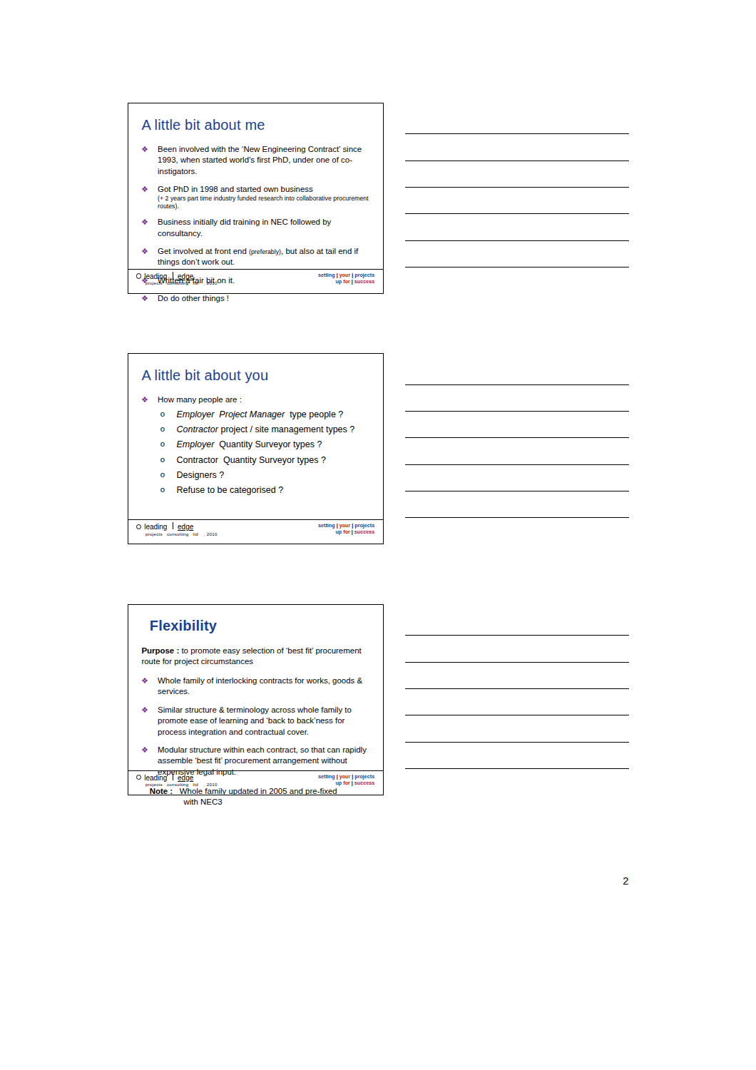A little bit about me
Been involved with the ‘New Engineering Contract’ since 1993, when started world’s first PhD, under one of co-instigators.
Got PhD in 1998 and started own business (+ 2 years part time industry funded research into collaborative procurement routes).
Business initially did training in NEC followed by consultancy.
Get involved at front end (preferably), but also at tail end if things don’t work out.
Written a fair bit on it.
Do do other things !
leading edge
projects consulting ltd , 2010
setting | your | projects
up for | success
A little bit about you
How many people are :
Employer Project Manager type people ?
Contractor project / site management types ?
Employer Quantity Surveyor types ?
Contractor Quantity Surveyor types ?
Designers ?
Refuse to be categorised ?
leading edge
projects consulting ltd , 2010
setting | your | projects
up for | success
Flexibility
Purpose : to promote easy selection of ‘best fit’ procurement route for project circumstances
Whole family of interlocking contracts for works, goods & services.
Similar structure & terminology across whole family to promote ease of learning and ‘back to back’ness for process integration and contractual cover.
Modular structure within each contract, so that can rapidly assemble ‘best fit’ procurement arrangement without expensive legal input.
Note : Whole family updated in 2005 and pre-fixed
with NEC3
leading edge
projects consulting ltd , 2010
setting | your | projects
up for | success
2